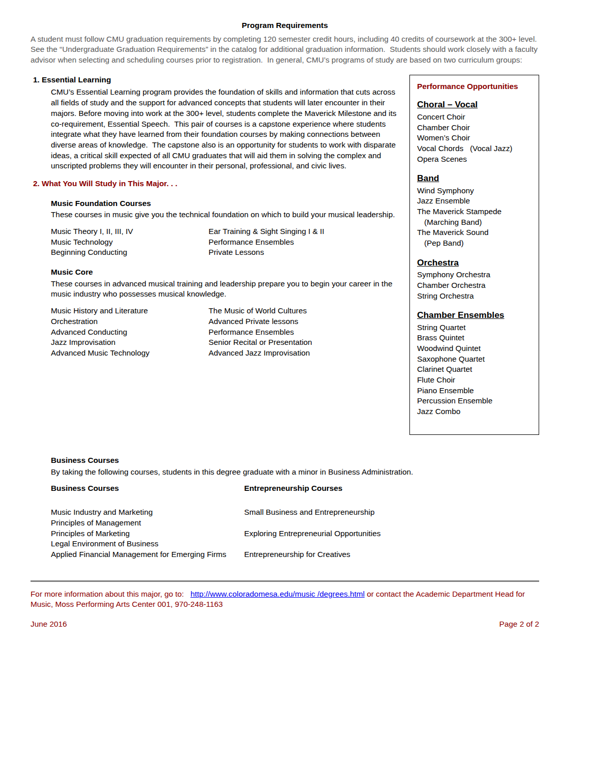Program Requirements
A student must follow CMU graduation requirements by completing 120 semester credit hours, including 40 credits of coursework at the 300+ level. See the “Undergraduate Graduation Requirements” in the catalog for additional graduation information. Students should work closely with a faculty advisor when selecting and scheduling courses prior to registration. In general, CMU’s programs of study are based on two curriculum groups:
Performance Opportunities
Choral – Vocal
Concert Choir
Chamber Choir
Women’s Choir
Vocal Chords (Vocal Jazz)
Opera Scenes
Band
Wind Symphony
Jazz Ensemble
The Maverick Stampede
(Marching Band)
The Maverick Sound
(Pep Band)
Orchestra
Symphony Orchestra
Chamber Orchestra
String Orchestra
Chamber Ensembles
String Quartet
Brass Quintet
Woodwind Quintet
Saxophone Quartet
Clarinet Quartet
Flute Choir
Piano Ensemble
Percussion Ensemble
Jazz Combo
Essential Learning
CMU’s Essential Learning program provides the foundation of skills and information that cuts across all fields of study and the support for advanced concepts that students will later encounter in their majors. Before moving into work at the 300+ level, students complete the Maverick Milestone and its co-requirement, Essential Speech. This pair of courses is a capstone experience where students integrate what they have learned from their foundation courses by making connections between diverse areas of knowledge. The capstone also is an opportunity for students to work with disparate ideas, a critical skill expected of all CMU graduates that will aid them in solving the complex and unscripted problems they will encounter in their personal, professional, and civic lives.
What You Will Study in This Major. . .
Music Foundation Courses
These courses in music give you the technical foundation on which to build your musical leadership.
| Music Theory I, II, III, IV | Ear Training & Sight Singing I & II |
| Music Technology | Performance Ensembles |
| Beginning Conducting | Private Lessons |
Music Core
These courses in advanced musical training and leadership prepare you to begin your career in the music industry who possesses musical knowledge.
| Music History and Literature | The Music of World Cultures |
| Orchestration | Advanced Private lessons |
| Advanced Conducting | Performance Ensembles |
| Jazz Improvisation | Senior Recital or Presentation |
| Advanced Music Technology | Advanced Jazz Improvisation |
Business Courses
By taking the following courses, students in this degree graduate with a minor in Business Administration.
| Business Courses | Entrepreneurship Courses |
| --- | --- |
| Music Industry and Marketing | Small Business and Entrepreneurship |
| Principles of Management | |
| Principles of Marketing | Exploring Entrepreneurial Opportunities |
| Legal Environment of Business | |
| Applied Financial Management for Emerging Firms | Entrepreneurship for Creatives |
For more information about this major, go to: http://www.coloradomesa.edu/music /degrees.html or contact the Academic Department Head for Music, Moss Performing Arts Center 001, 970-248-1163
June 2016 Page 2 of 2